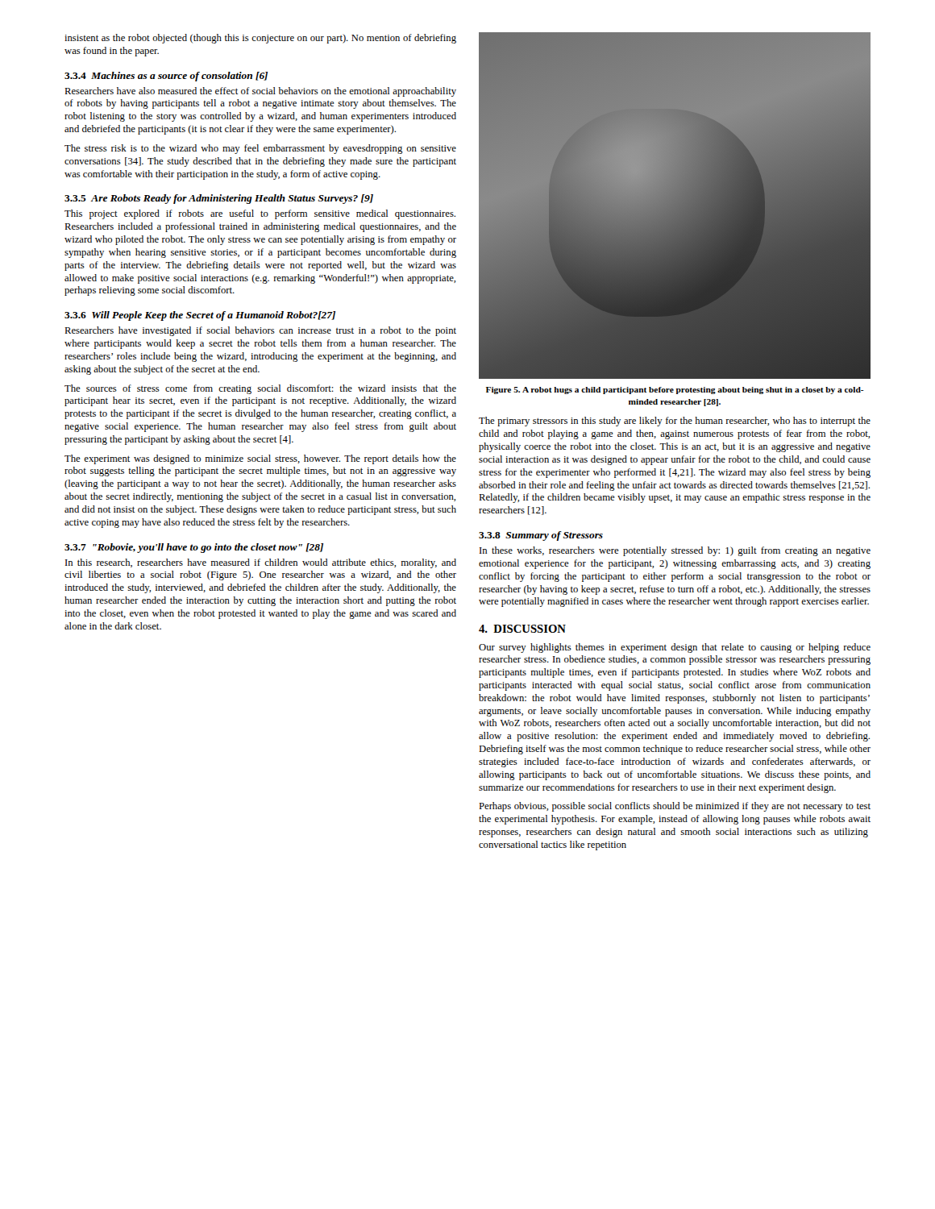insistent as the robot objected (though this is conjecture on our part). No mention of debriefing was found in the paper.
3.3.4 Machines as a source of consolation [6]
Researchers have also measured the effect of social behaviors on the emotional approachability of robots by having participants tell a robot a negative intimate story about themselves. The robot listening to the story was controlled by a wizard, and human experimenters introduced and debriefed the participants (it is not clear if they were the same experimenter).
The stress risk is to the wizard who may feel embarrassment by eavesdropping on sensitive conversations [34]. The study described that in the debriefing they made sure the participant was comfortable with their participation in the study, a form of active coping.
3.3.5 Are Robots Ready for Administering Health Status Surveys? [9]
This project explored if robots are useful to perform sensitive medical questionnaires. Researchers included a professional trained in administering medical questionnaires, and the wizard who piloted the robot. The only stress we can see potentially arising is from empathy or sympathy when hearing sensitive stories, or if a participant becomes uncomfortable during parts of the interview. The debriefing details were not reported well, but the wizard was allowed to make positive social interactions (e.g. remarking “Wonderful!”) when appropriate, perhaps relieving some social discomfort.
3.3.6 Will People Keep the Secret of a Humanoid Robot?[27]
Researchers have investigated if social behaviors can increase trust in a robot to the point where participants would keep a secret the robot tells them from a human researcher. The researchers’ roles include being the wizard, introducing the experiment at the beginning, and asking about the subject of the secret at the end.
The sources of stress come from creating social discomfort: the wizard insists that the participant hear its secret, even if the participant is not receptive. Additionally, the wizard protests to the participant if the secret is divulged to the human researcher, creating conflict, a negative social experience. The human researcher may also feel stress from guilt about pressuring the participant by asking about the secret [4].
The experiment was designed to minimize social stress, however. The report details how the robot suggests telling the participant the secret multiple times, but not in an aggressive way (leaving the participant a way to not hear the secret). Additionally, the human researcher asks about the secret indirectly, mentioning the subject of the secret in a casual list in conversation, and did not insist on the subject. These designs were taken to reduce participant stress, but such active coping may have also reduced the stress felt by the researchers.
3.3.7 "Robovie, you'll have to go into the closet now" [28]
In this research, researchers have measured if children would attribute ethics, morality, and civil liberties to a social robot (Figure 5). One researcher was a wizard, and the other introduced the study, interviewed, and debriefed the children after the study. Additionally, the human researcher ended the interaction by cutting the interaction short and putting the robot into the closet, even when the robot protested it wanted to play the game and was scared and alone in the dark closet.
Figure 5. A robot hugs a child participant before protesting about being shut in a closet by a cold-minded researcher [28].
The primary stressors in this study are likely for the human researcher, who has to interrupt the child and robot playing a game and then, against numerous protests of fear from the robot, physically coerce the robot into the closet. This is an act, but it is an aggressive and negative social interaction as it was designed to appear unfair for the robot to the child, and could cause stress for the experimenter who performed it [4,21]. The wizard may also feel stress by being absorbed in their role and feeling the unfair act towards as directed towards themselves [21,52]. Relatedly, if the children became visibly upset, it may cause an empathic stress response in the researchers [12].
3.3.8 Summary of Stressors
In these works, researchers were potentially stressed by: 1) guilt from creating an negative emotional experience for the participant, 2) witnessing embarrassing acts, and 3) creating conflict by forcing the participant to either perform a social transgression to the robot or researcher (by having to keep a secret, refuse to turn off a robot, etc.). Additionally, the stresses were potentially magnified in cases where the researcher went through rapport exercises earlier.
4. DISCUSSION
Our survey highlights themes in experiment design that relate to causing or helping reduce researcher stress. In obedience studies, a common possible stressor was researchers pressuring participants multiple times, even if participants protested. In studies where WoZ robots and participants interacted with equal social status, social conflict arose from communication breakdown: the robot would have limited responses, stubbornly not listen to participants’ arguments, or leave socially uncomfortable pauses in conversation. While inducing empathy with WoZ robots, researchers often acted out a socially uncomfortable interaction, but did not allow a positive resolution: the experiment ended and immediately moved to debriefing. Debriefing itself was the most common technique to reduce researcher social stress, while other strategies included face-to-face introduction of wizards and confederates afterwards, or allowing participants to back out of uncomfortable situations. We discuss these points, and summarize our recommendations for researchers to use in their next experiment design.
Perhaps obvious, possible social conflicts should be minimized if they are not necessary to test the experimental hypothesis. For example, instead of allowing long pauses while robots await responses, researchers can design natural and smooth social interactions such as utilizing conversational tactics like repetition